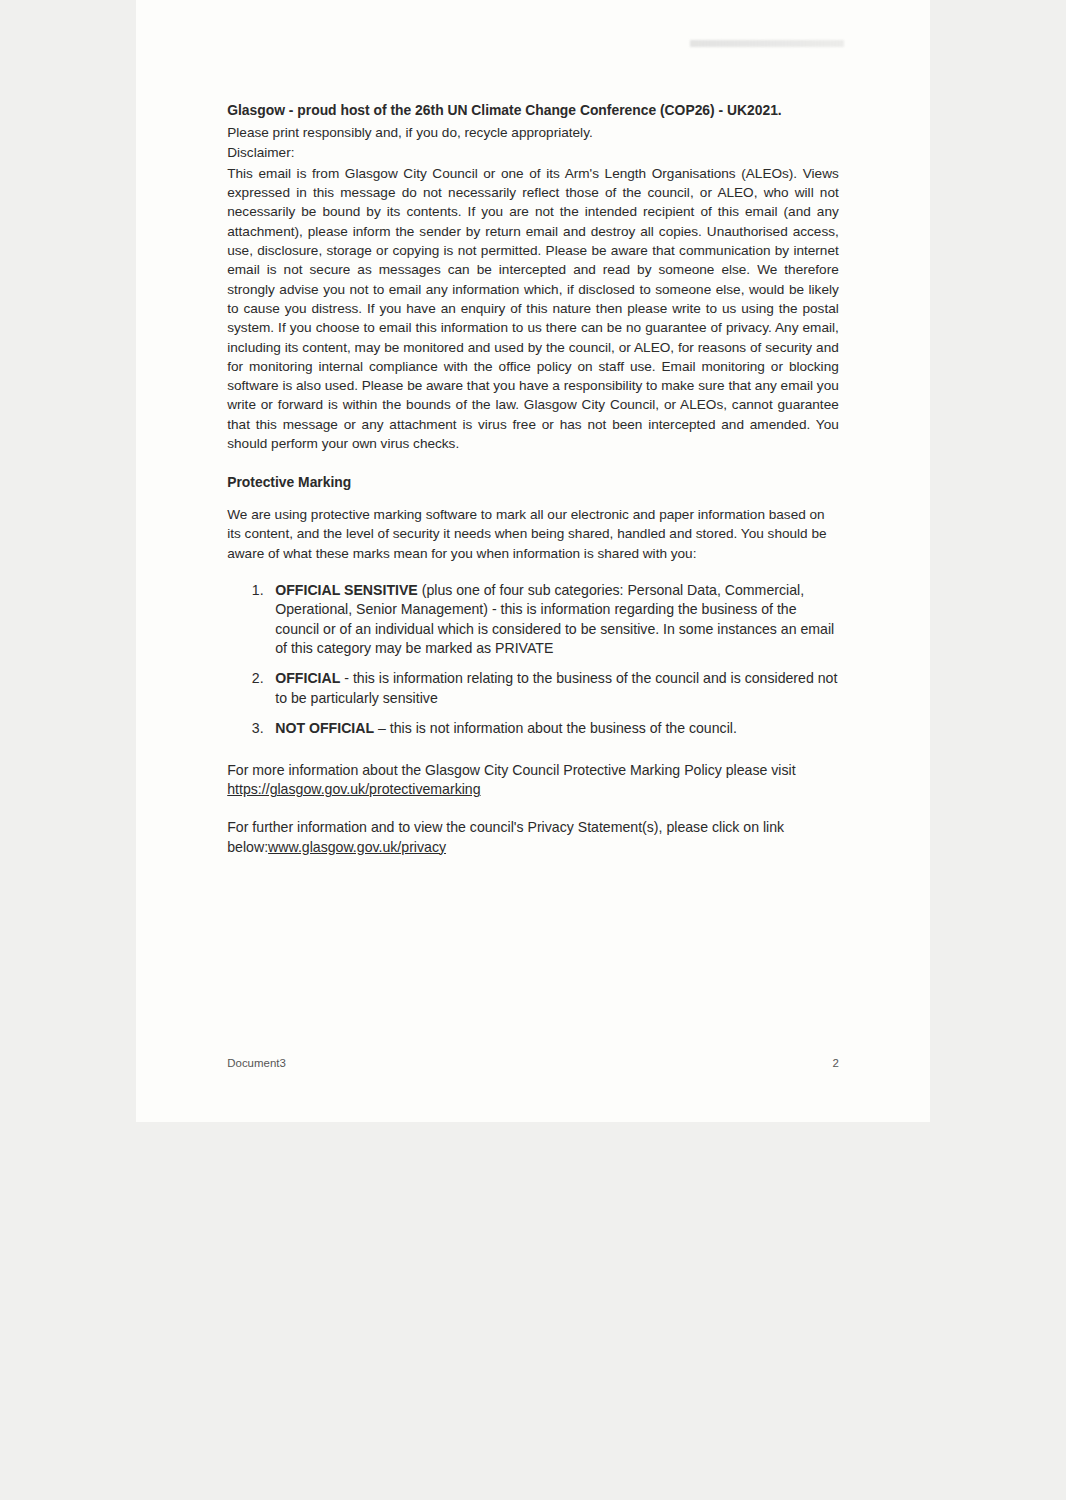Glasgow - proud host of the 26th UN Climate Change Conference (COP26) - UK2021.
Please print responsibly and, if you do, recycle appropriately.
Disclaimer:
This email is from Glasgow City Council or one of its Arm's Length Organisations (ALEOs). Views expressed in this message do not necessarily reflect those of the council, or ALEO, who will not necessarily be bound by its contents. If you are not the intended recipient of this email (and any attachment), please inform the sender by return email and destroy all copies. Unauthorised access, use, disclosure, storage or copying is not permitted. Please be aware that communication by internet email is not secure as messages can be intercepted and read by someone else. We therefore strongly advise you not to email any information which, if disclosed to someone else, would be likely to cause you distress. If you have an enquiry of this nature then please write to us using the postal system. If you choose to email this information to us there can be no guarantee of privacy. Any email, including its content, may be monitored and used by the council, or ALEO, for reasons of security and for monitoring internal compliance with the office policy on staff use. Email monitoring or blocking software is also used. Please be aware that you have a responsibility to make sure that any email you write or forward is within the bounds of the law. Glasgow City Council, or ALEOs, cannot guarantee that this message or any attachment is virus free or has not been intercepted and amended. You should perform your own virus checks.
Protective Marking
We are using protective marking software to mark all our electronic and paper information based on its content, and the level of security it needs when being shared, handled and stored. You should be aware of what these marks mean for you when information is shared with you:
OFFICIAL SENSITIVE (plus one of four sub categories: Personal Data, Commercial, Operational, Senior Management) - this is information regarding the business of the council or of an individual which is considered to be sensitive. In some instances an email of this category may be marked as PRIVATE
OFFICIAL - this is information relating to the business of the council and is considered not to be particularly sensitive
NOT OFFICIAL – this is not information about the business of the council.
For more information about the Glasgow City Council Protective Marking Policy please visit https://glasgow.gov.uk/protectivemarking
For further information and to view the council's Privacy Statement(s), please click on link below:www.glasgow.gov.uk/privacy
Document3 2